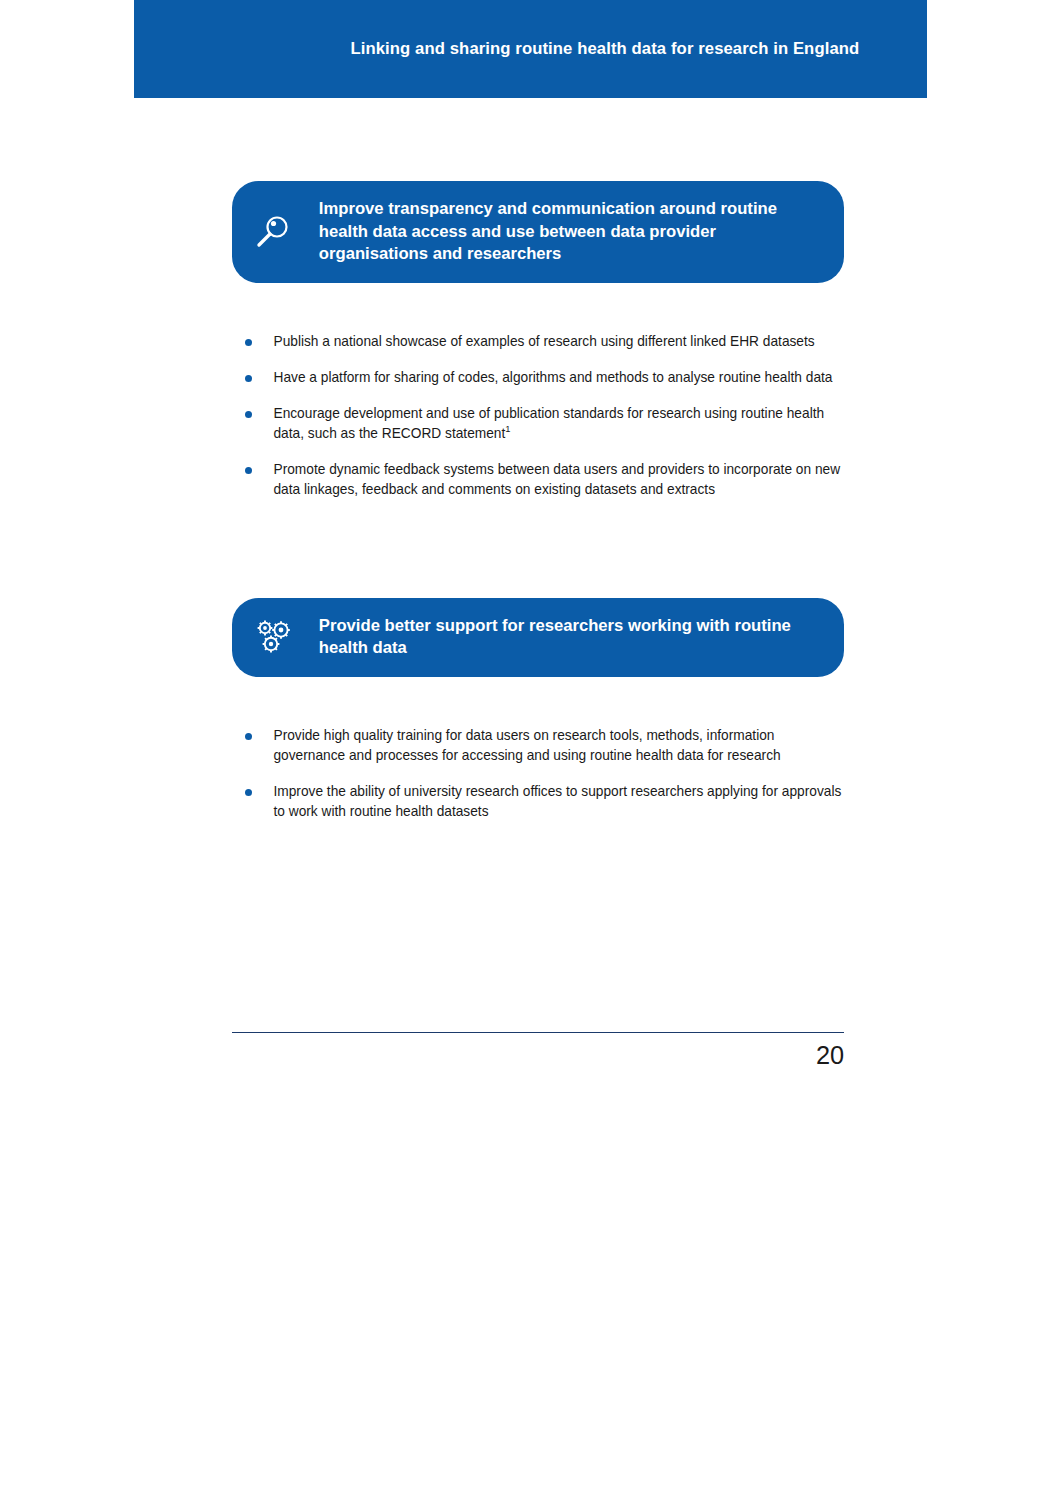Linking and sharing routine health data for research in England
Improve transparency and communication around routine health data access and use between data provider organisations and researchers
Publish a national showcase of examples of research using different linked EHR datasets
Have a platform for sharing of codes, algorithms and methods to analyse routine health data
Encourage development and use of publication standards for research using routine health data, such as the RECORD statement1
Promote dynamic feedback systems between data users and providers to incorporate on new data linkages, feedback and comments on existing datasets and extracts
Provide better support for researchers working with routine health data
Provide high quality training for data users on research tools, methods, information governance and processes for accessing and using routine health data for research
Improve the ability of university research offices to support researchers applying for approvals to work with routine health datasets
20